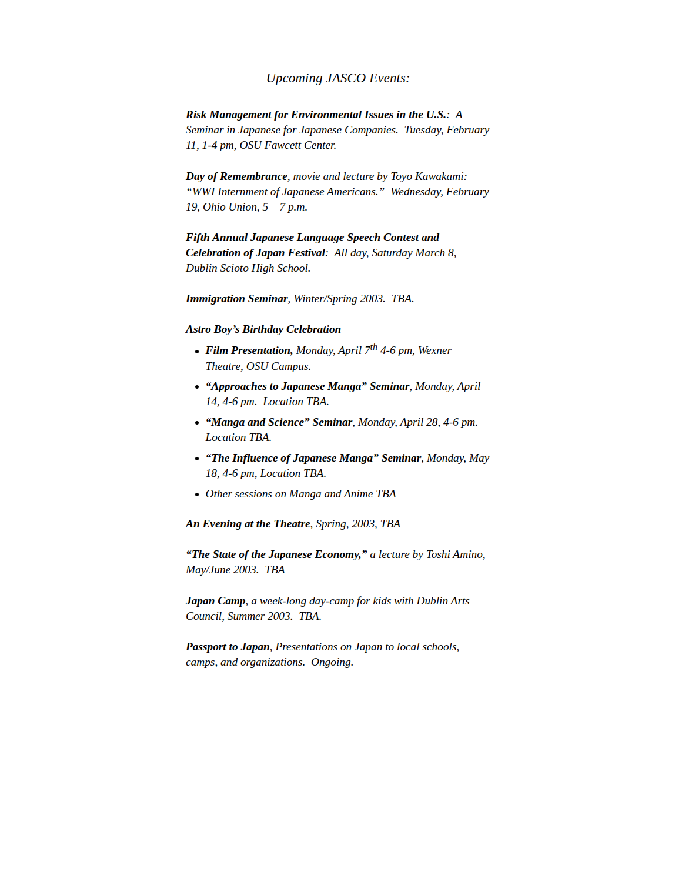Upcoming JASCO Events:
Risk Management for Environmental Issues in the U.S.: A Seminar in Japanese for Japanese Companies. Tuesday, February 11, 1-4 pm, OSU Fawcett Center.
Day of Remembrance, movie and lecture by Toyo Kawakami: “WWI Internment of Japanese Americans.” Wednesday, February 19, Ohio Union, 5 – 7 p.m.
Fifth Annual Japanese Language Speech Contest and Celebration of Japan Festival: All day, Saturday March 8, Dublin Scioto High School.
Immigration Seminar, Winter/Spring 2003. TBA.
Astro Boy’s Birthday Celebration
Film Presentation, Monday, April 7th 4-6 pm, Wexner Theatre, OSU Campus.
“Approaches to Japanese Manga” Seminar, Monday, April 14, 4-6 pm. Location TBA.
“Manga and Science” Seminar, Monday, April 28, 4-6 pm. Location TBA.
“The Influence of Japanese Manga” Seminar, Monday, May 18, 4-6 pm, Location TBA.
Other sessions on Manga and Anime TBA
An Evening at the Theatre, Spring, 2003, TBA
“The State of the Japanese Economy,” a lecture by Toshi Amino, May/June 2003. TBA
Japan Camp, a week-long day-camp for kids with Dublin Arts Council, Summer 2003. TBA.
Passport to Japan, Presentations on Japan to local schools, camps, and organizations. Ongoing.